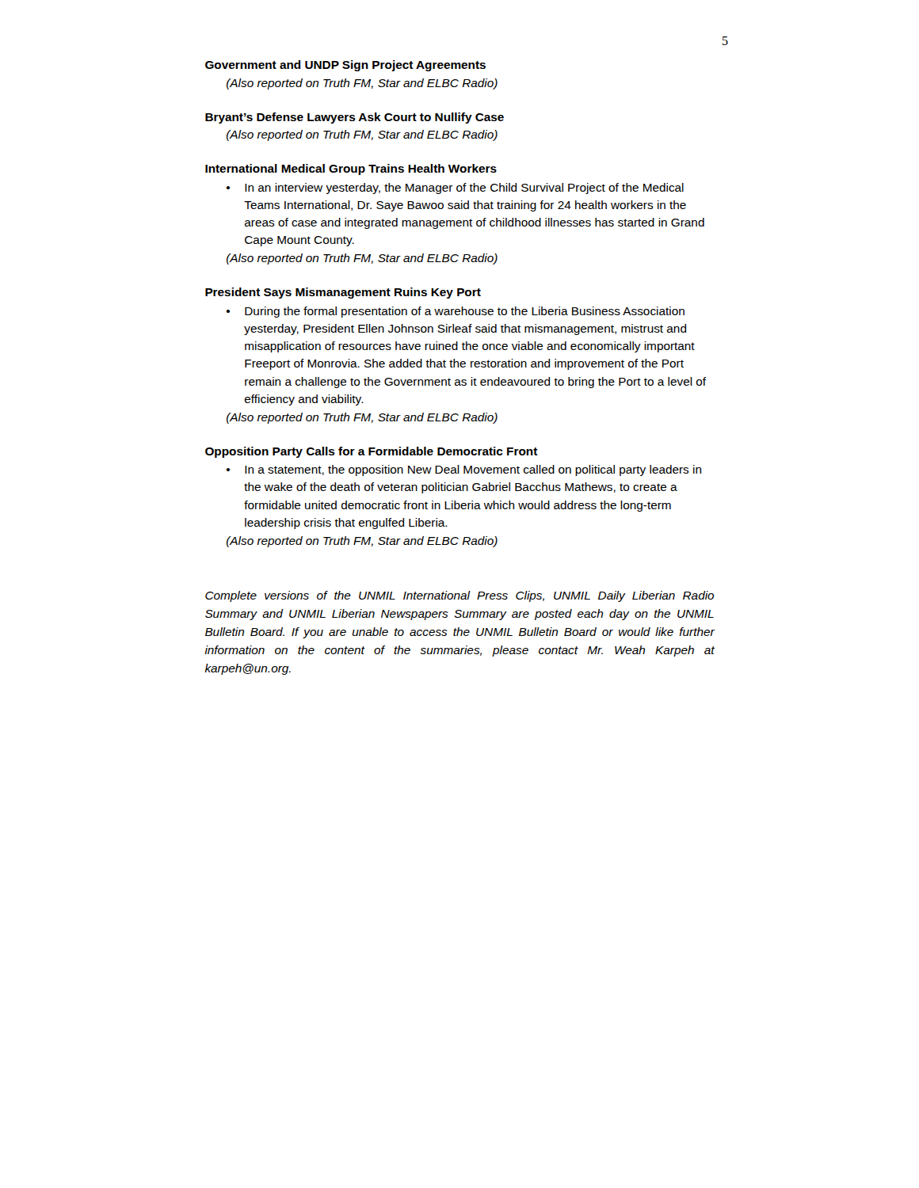5
Government and UNDP Sign Project Agreements
(Also reported on Truth FM, Star and ELBC Radio)
Bryant’s Defense Lawyers Ask Court to Nullify Case
(Also reported on Truth FM, Star and ELBC Radio)
International Medical Group Trains Health Workers
In an interview yesterday, the Manager of the Child Survival Project of the Medical Teams International, Dr. Saye Bawoo said that training for 24 health workers in the areas of case and integrated management of childhood illnesses has started in Grand Cape Mount County.
(Also reported on Truth FM, Star and ELBC Radio)
President Says Mismanagement Ruins Key Port
During the formal presentation of a warehouse to the Liberia Business Association yesterday, President Ellen Johnson Sirleaf said that mismanagement, mistrust and misapplication of resources have ruined the once viable and economically important Freeport of Monrovia. She added that the restoration and improvement of the Port remain a challenge to the Government as it endeavoured to bring the Port to a level of efficiency and viability.
(Also reported on Truth FM, Star and ELBC Radio)
Opposition Party Calls for a Formidable Democratic Front
In a statement, the opposition New Deal Movement called on political party leaders in the wake of the death of veteran politician Gabriel Bacchus Mathews, to create a formidable united democratic front in Liberia which would address the long-term leadership crisis that engulfed Liberia.
(Also reported on Truth FM, Star and ELBC Radio)
Complete versions of the UNMIL International Press Clips, UNMIL Daily Liberian Radio Summary and UNMIL Liberian Newspapers Summary are posted each day on the UNMIL Bulletin Board. If you are unable to access the UNMIL Bulletin Board or would like further information on the content of the summaries, please contact Mr. Weah Karpeh at karpeh@un.org.